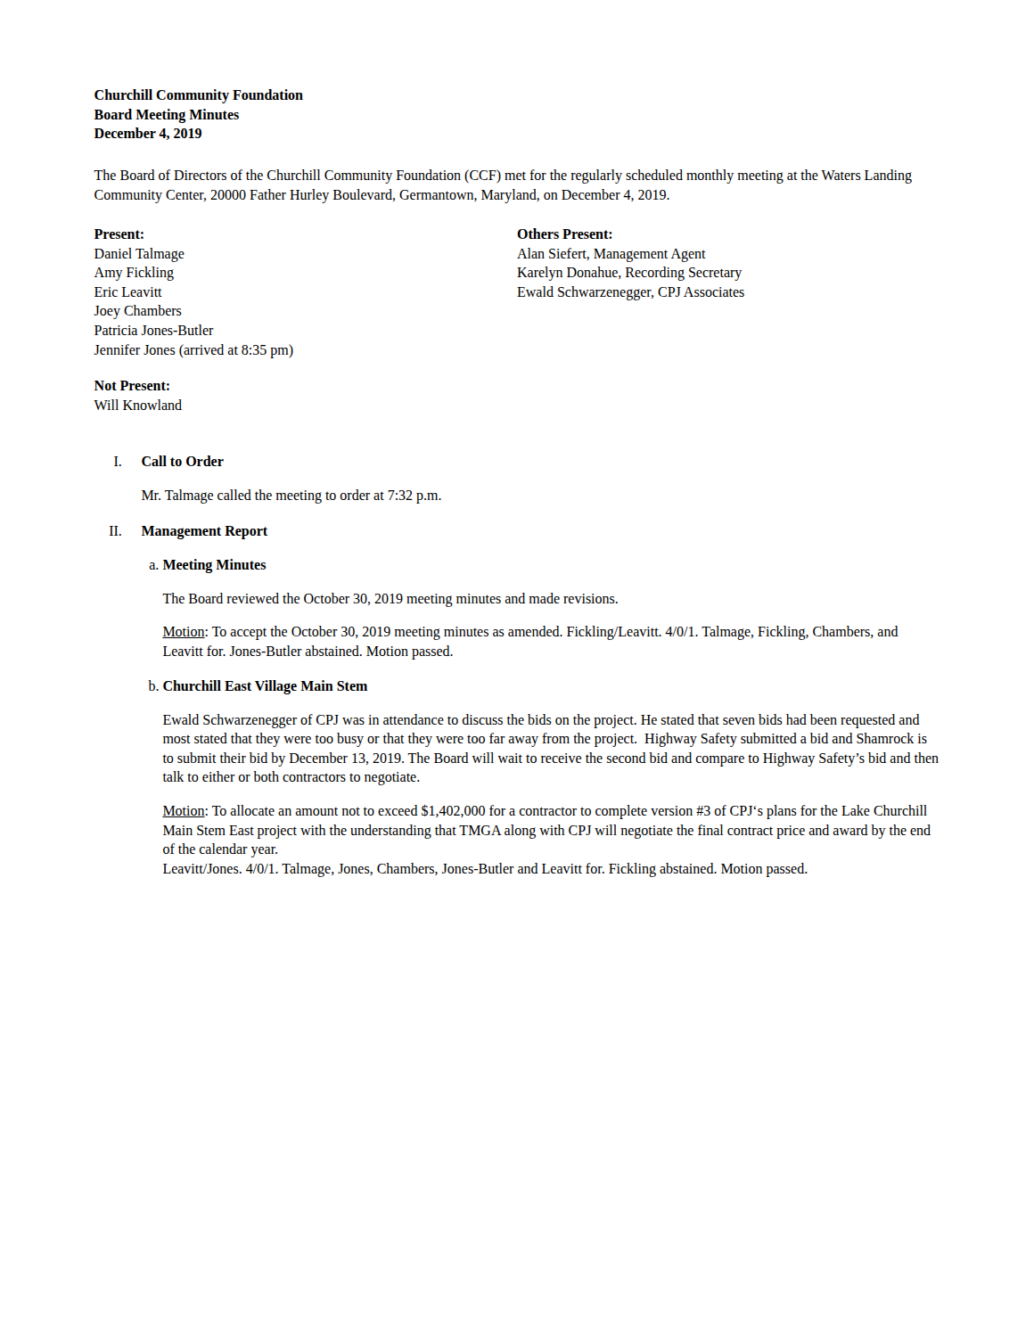Churchill Community Foundation
Board Meeting Minutes
December 4, 2019
The Board of Directors of the Churchill Community Foundation (CCF) met for the regularly scheduled monthly meeting at the Waters Landing Community Center, 20000 Father Hurley Boulevard, Germantown, Maryland, on December 4, 2019.
| Present: | Others Present: |
| Daniel Talmage Amy Fickling Eric Leavitt Joey Chambers Patricia Jones-Butler Jennifer Jones (arrived at 8:35 pm) | Alan Siefert, Management Agent Karelyn Donahue, Recording Secretary Ewald Schwarzenegger, CPJ Associates |
Not Present:
Will Knowland
Call to Order
Mr. Talmage called the meeting to order at 7:32 p.m.
Management Report
Meeting Minutes
The Board reviewed the October 30, 2019 meeting minutes and made revisions.
Motion: To accept the October 30, 2019 meeting minutes as amended. Fickling/Leavitt. 4/0/1. Talmage, Fickling, Chambers, and Leavitt for. Jones-Butler abstained. Motion passed.
Churchill East Village Main Stem
Ewald Schwarzenegger of CPJ was in attendance to discuss the bids on the project. He stated that seven bids had been requested and most stated that they were too busy or that they were too far away from the project. Highway Safety submitted a bid and Shamrock is to submit their bid by December 13, 2019. The Board will wait to receive the second bid and compare to Highway Safety’s bid and then talk to either or both contractors to negotiate.
Motion: To allocate an amount not to exceed $1,402,000 for a contractor to complete version #3 of CPJ‘s plans for the Lake Churchill Main Stem East project with the understanding that TMGA along with CPJ will negotiate the final contract price and award by the end of the calendar year.
Leavitt/Jones. 4/0/1. Talmage, Jones, Chambers, Jones-Butler and Leavitt for. Fickling abstained. Motion passed.